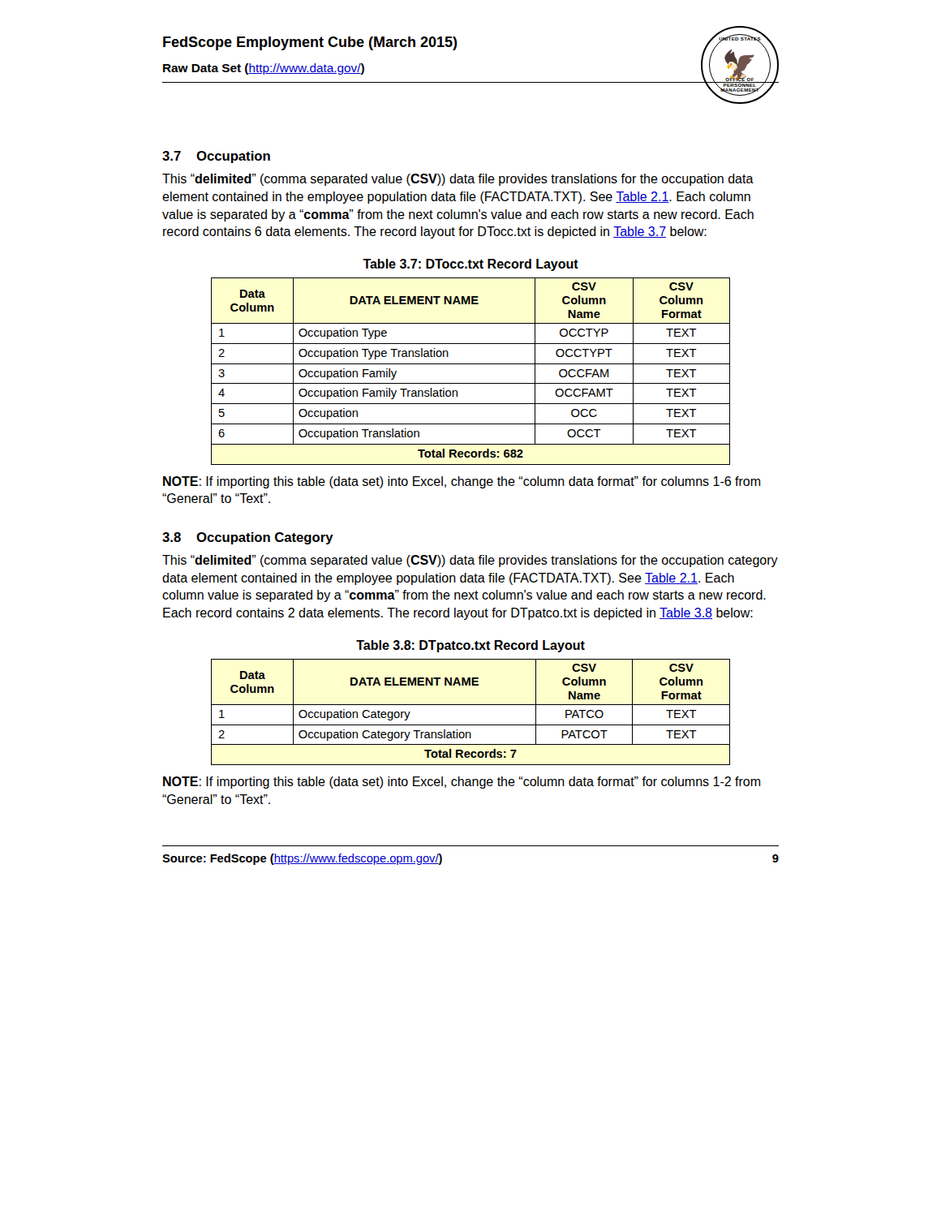UNITED STATES
🦅
OFFICE OF PERSONNEL MANAGEMENT
FedScope Employment Cube (March 2015)
Raw Data Set (http://www.data.gov/)
3.7 Occupation
This “delimited” (comma separated value (CSV)) data file provides translations for the occupation data element contained in the employee population data file (FACTDATA.TXT). See Table 2.1. Each column value is separated by a “comma” from the next column's value and each row starts a new record. Each record contains 6 data elements. The record layout for DTocc.txt is depicted in Table 3.7 below:
Table 3.7: DTocc.txt Record Layout
| Data Column | DATA ELEMENT NAME | CSV Column Name | CSV Column Format |
| --- | --- | --- | --- |
| 1 | Occupation Type | OCCTYP | TEXT |
| 2 | Occupation Type Translation | OCCTYPT | TEXT |
| 3 | Occupation Family | OCCFAM | TEXT |
| 4 | Occupation Family Translation | OCCFAMT | TEXT |
| 5 | Occupation | OCC | TEXT |
| 6 | Occupation Translation | OCCT | TEXT |
| Total Records: 682 |
NOTE: If importing this table (data set) into Excel, change the “column data format” for columns 1-6 from “General” to “Text”.
3.8 Occupation Category
This “delimited” (comma separated value (CSV)) data file provides translations for the occupation category data element contained in the employee population data file (FACTDATA.TXT). See Table 2.1. Each column value is separated by a “comma” from the next column's value and each row starts a new record. Each record contains 2 data elements. The record layout for DTpatco.txt is depicted in Table 3.8 below:
Table 3.8: DTpatco.txt Record Layout
| Data Column | DATA ELEMENT NAME | CSV Column Name | CSV Column Format |
| --- | --- | --- | --- |
| 1 | Occupation Category | PATCO | TEXT |
| 2 | Occupation Category Translation | PATCOT | TEXT |
| Total Records: 7 |
NOTE: If importing this table (data set) into Excel, change the “column data format” for columns 1-2 from “General” to “Text”.
Source: FedScope (https://www.fedscope.opm.gov/)
9